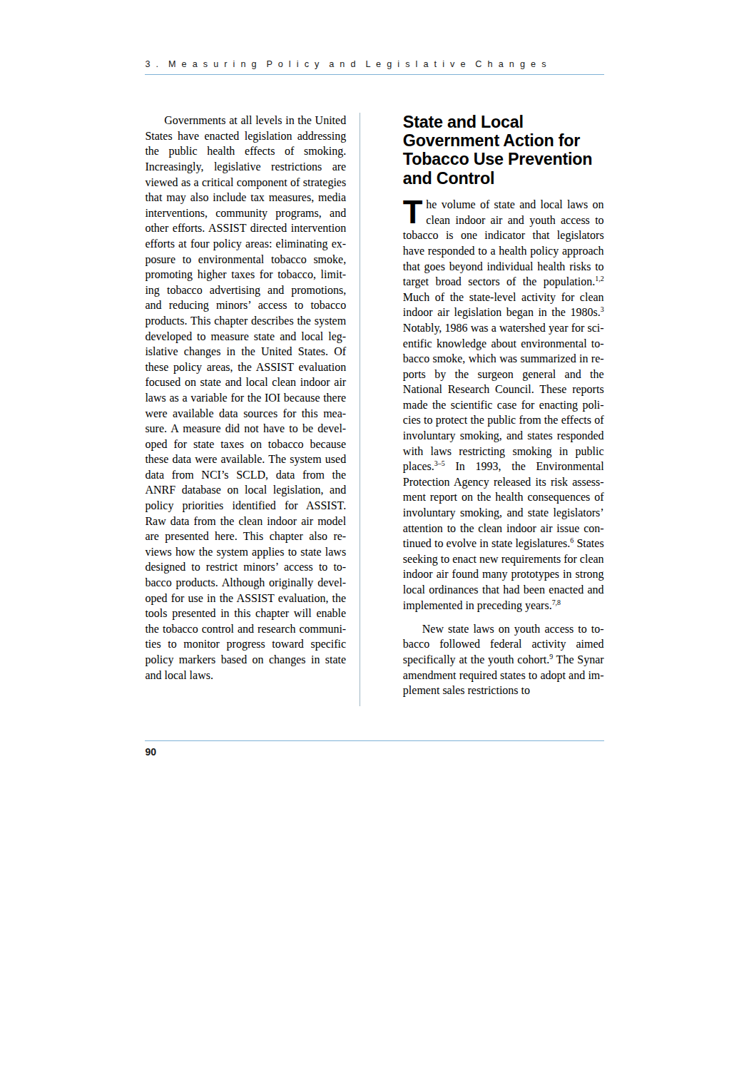3 . M e a s u r i n g P o l i c y a n d L e g i s l a t i v e C h a n g e s
Governments at all levels in the United States have enacted legislation addressing the public health effects of smoking. Increasingly, legislative restrictions are viewed as a critical component of strategies that may also include tax measures, media interventions, community programs, and other efforts. ASSIST directed intervention efforts at four policy areas: eliminating exposure to environmental tobacco smoke, promoting higher taxes for tobacco, limiting tobacco advertising and promotions, and reducing minors’ access to tobacco products. This chapter describes the system developed to measure state and local legislative changes in the United States. Of these policy areas, the ASSIST evaluation focused on state and local clean indoor air laws as a variable for the IOI because there were available data sources for this measure. A measure did not have to be developed for state taxes on tobacco because these data were available. The system used data from NCI’s SCLD, data from the ANRF database on local legislation, and policy priorities identified for ASSIST. Raw data from the clean indoor air model are presented here. This chapter also reviews how the system applies to state laws designed to restrict minors’ access to tobacco products. Although originally developed for use in the ASSIST evaluation, the tools presented in this chapter will enable the tobacco control and research communities to monitor progress toward specific policy markers based on changes in state and local laws.
State and Local Government Action for Tobacco Use Prevention and Control
The volume of state and local laws on clean indoor air and youth access to tobacco is one indicator that legislators have responded to a health policy approach that goes beyond individual health risks to target broad sectors of the population.1,2 Much of the state-level activity for clean indoor air legislation began in the 1980s.3 Notably, 1986 was a watershed year for scientific knowledge about environmental tobacco smoke, which was summarized in reports by the surgeon general and the National Research Council. These reports made the scientific case for enacting policies to protect the public from the effects of involuntary smoking, and states responded with laws restricting smoking in public places.3–5 In 1993, the Environmental Protection Agency released its risk assessment report on the health consequences of involuntary smoking, and state legislators’ attention to the clean indoor air issue continued to evolve in state legislatures.6 States seeking to enact new requirements for clean indoor air found many prototypes in strong local ordinances that had been enacted and implemented in preceding years.7,8
New state laws on youth access to tobacco followed federal activity aimed specifically at the youth cohort.9 The Synar amendment required states to adopt and implement sales restrictions to
90